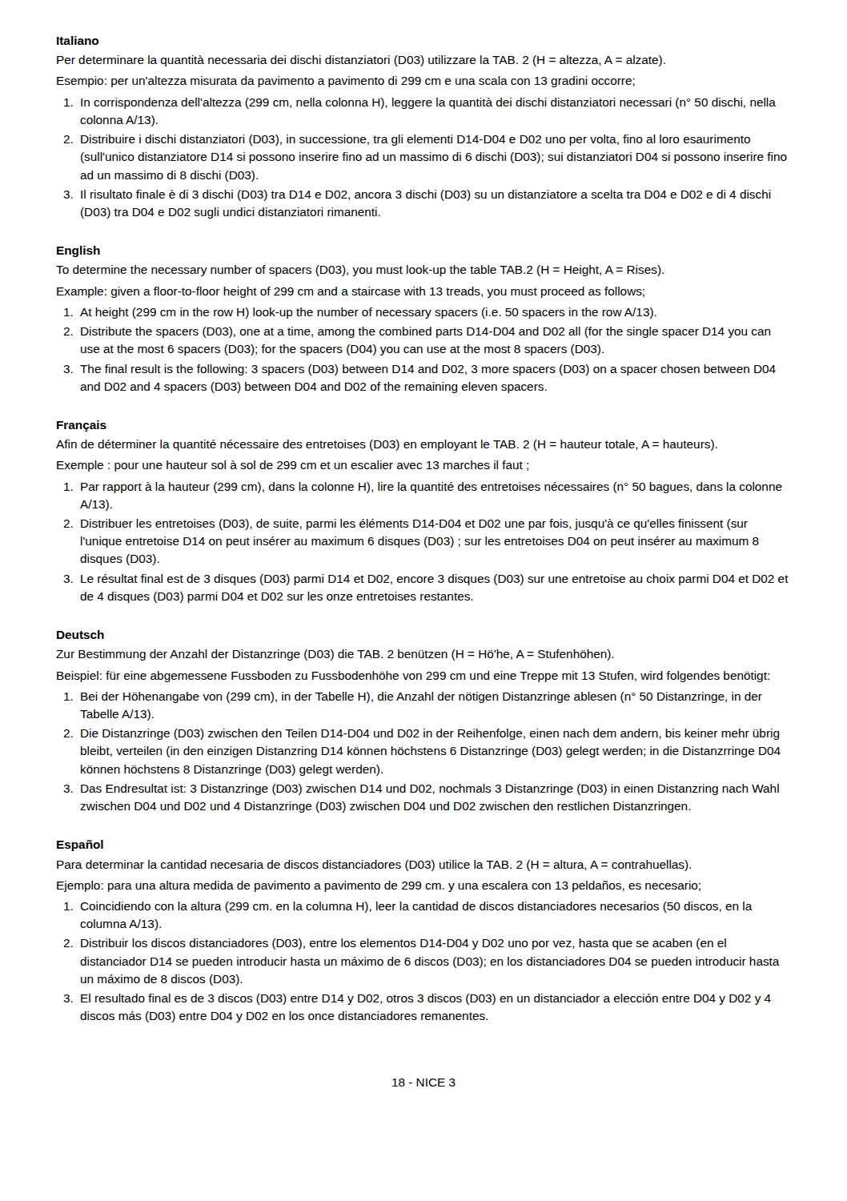Italiano
Per determinare la quantità necessaria dei dischi distanziatori (D03) utilizzare la TAB. 2 (H = altezza, A = alzate).
Esempio: per un'altezza misurata da pavimento a pavimento di 299 cm e una scala con 13 gradini occorre;
In corrispondenza dell'altezza (299 cm, nella colonna H), leggere la quantità dei dischi distanziatori necessari (n° 50 dischi, nella colonna A/13).
Distribuire i dischi distanziatori (D03), in successione, tra gli elementi D14-D04 e D02 uno per volta, fino al loro esaurimento (sull'unico distanziatore D14 si possono inserire fino ad un massimo di 6 dischi (D03); sui distanziatori D04 si possono inserire fino ad un massimo di 8 dischi (D03).
Il risultato finale è di 3 dischi (D03) tra D14 e D02, ancora 3 dischi (D03) su un distanziatore a scelta tra D04 e D02 e di 4 dischi (D03) tra D04 e D02 sugli undici distanziatori rimanenti.
English
To determine the necessary number of spacers (D03), you must look-up the table TAB.2 (H = Height, A = Rises).
Example: given a floor-to-floor height of 299 cm and a staircase with 13 treads, you must proceed as follows;
At height (299 cm in the row H) look-up the number of necessary spacers (i.e. 50 spacers in the row A/13).
Distribute the spacers (D03), one at a time, among the combined parts D14-D04 and D02 all (for the single spacer D14 you can use at the most 6 spacers (D03); for the spacers (D04) you can use at the most 8 spacers (D03).
The final result is the following: 3 spacers (D03) between D14 and D02, 3 more spacers (D03) on a spacer chosen between D04 and D02 and 4 spacers (D03) between D04 and D02 of the remaining eleven spacers.
Français
Afin de déterminer la quantité nécessaire des entretoises (D03) en employant le TAB. 2 (H = hauteur totale, A = hauteurs).
Exemple : pour une hauteur sol à sol de 299 cm et un escalier avec 13 marches il faut ;
Par rapport à la hauteur (299 cm), dans la colonne H), lire la quantité des entretoises nécessaires (n° 50 bagues, dans la colonne A/13).
Distribuer les entretoises (D03), de suite, parmi les éléments D14-D04 et D02 une par fois, jusqu'à ce qu'elles finissent (sur l'unique entretoise D14 on peut insérer au maximum 6 disques (D03) ; sur les entretoises D04 on peut insérer au maximum 8 disques (D03).
Le résultat final est de 3 disques (D03) parmi D14 et D02, encore 3 disques (D03) sur une entretoise au choix parmi D04 et D02 et de 4 disques (D03) parmi D04 et D02 sur les onze entretoises restantes.
Deutsch
Zur Bestimmung der Anzahl der Distanzringe (D03) die TAB. 2 benützen (H = Hö'he, A = Stufenhöhen).
Beispiel: für eine abgemessene Fussboden zu Fussbodenhöhe von 299 cm und eine Treppe mit 13 Stufen, wird folgendes benötigt:
Bei der Höhenangabe von (299 cm), in der Tabelle H), die Anzahl der nötigen Distanzringe ablesen (n° 50 Distanzringe, in der Tabelle A/13).
Die Distanzringe (D03) zwischen den Teilen D14-D04 und D02 in der Reihenfolge, einen nach dem andern, bis keiner mehr übrig bleibt, verteilen (in den einzigen Distanzring D14 können höchstens 6 Distanzringe (D03) gelegt werden; in die Distanzrringe D04 können höchstens 8 Distanzringe (D03) gelegt werden).
Das Endresultat ist: 3 Distanzringe (D03) zwischen D14 und D02, nochmals 3 Distanzringe (D03) in einen Distanzring nach Wahl zwischen D04 und D02 und 4 Distanzringe (D03) zwischen D04 und D02 zwischen den restlichen Distanzringen.
Español
Para determinar la cantidad necesaria de discos distanciadores (D03) utilice la TAB. 2 (H = altura, A = contrahuellas).
Ejemplo: para una altura medida de pavimento a pavimento de 299 cm. y una escalera con 13 peldaños, es necesario;
Coincidiendo con la altura (299 cm. en la columna H), leer la cantidad de discos distanciadores necesarios (50 discos, en la columna A/13).
Distribuir los discos distanciadores (D03), entre los elementos D14-D04 y D02 uno por vez, hasta que se acaben (en el distanciador D14 se pueden introducir hasta un máximo de 6 discos (D03); en los distanciadores D04 se pueden introducir hasta un máximo de 8 discos (D03).
El resultado final es de 3 discos (D03) entre D14 y D02, otros 3 discos (D03) en un distanciador a elección entre D04 y D02 y 4 discos más (D03) entre D04 y D02 en los once distanciadores remanentes.
18 - NICE 3